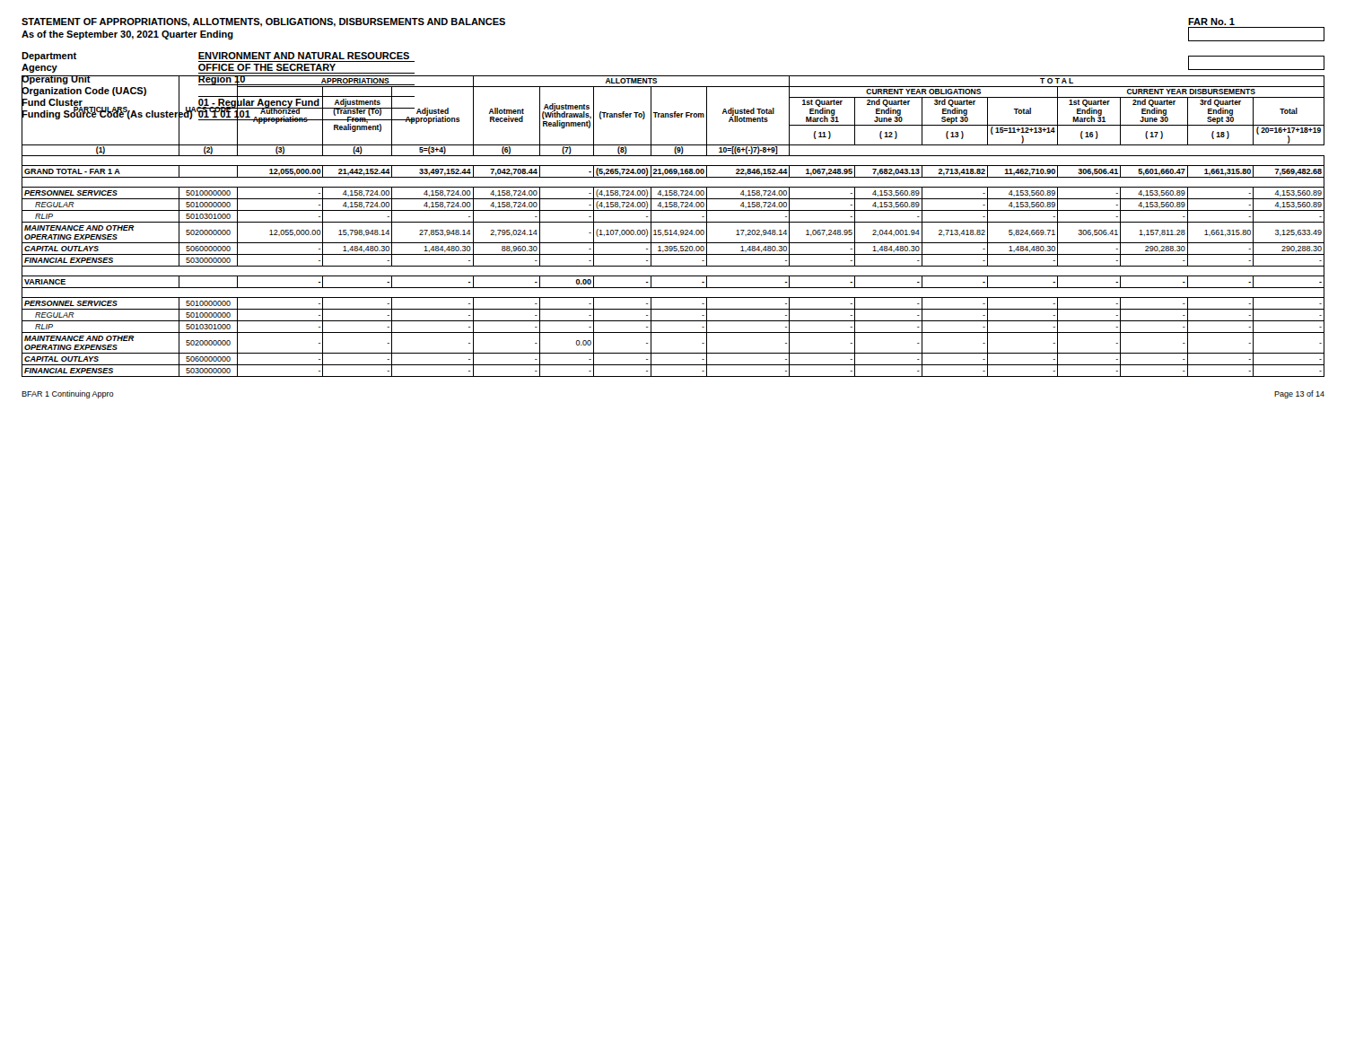FAR No. 1
STATEMENT OF APPROPRIATIONS, ALLOTMENTS, OBLIGATIONS, DISBURSEMENTS AND BALANCES
As of the September 30, 2021 Quarter Ending
| Department | ENVIRONMENT AND NATURAL RESOURCES |
| Agency | OFFICE OF THE SECRETARY |
| Operating Unit | Region 10 |
| Organization Code (UACS) | |
| Fund Cluster | 01 - Regular Agency Fund |
| Funding Source Code (As clustered) | 01 1 01 101 |
| PARTICULARS | UACS CODE | APPROPRIATIONS | ALLOTMENTS | T O T A L |
| --- | --- | --- | --- | --- |
| Authorized Appropriations | Adjustments (Transfer (To) From, Realignment) | Adjusted Appropriations | Allotment Received | Adjustments (Withdrawals, Realignment) | (Transfer To) | Transfer From | Adjusted Total Allotments | CURRENT YEAR OBLIGATIONS | CURRENT YEAR DISBURSEMENTS |
| 1st Quarter Ending March 31 | 2nd Quarter Ending June 30 | 3rd Quarter Ending Sept 30 | Total | 1st Quarter Ending March 31 | 2nd Quarter Ending June 30 | 3rd Quarter Ending Sept 30 | Total |
| ( 11 ) | ( 12 ) | ( 13 ) | ( 15=11+12+13+14 ) | ( 16 ) | ( 17 ) | ( 18 ) | ( 20=16+17+18+19 ) |
| (1) | (2) | (3) | (4) | 5=(3+4) | (6) | (7) | (8) | (9) | 10=[(6+(-)7)-8+9] | |
| GRAND TOTAL - FAR 1 A | | 12,055,000.00 | 21,442,152.44 | 33,497,152.44 | 7,042,708.44 | - | (5,265,724.00) | 21,069,168.00 | 22,846,152.44 | 1,067,248.95 | 7,682,043.13 | 2,713,418.82 | 11,462,710.90 | 306,506.41 | 5,601,660.47 | 1,661,315.80 | 7,569,482.68 |
| PERSONNEL SERVICES | 5010000000 | - | 4,158,724.00 | 4,158,724.00 | 4,158,724.00 | - | (4,158,724.00) | 4,158,724.00 | 4,158,724.00 | - | 4,153,560.89 | - | 4,153,560.89 | - | 4,153,560.89 | - | 4,153,560.89 |
| REGULAR | 5010000000 | - | 4,158,724.00 | 4,158,724.00 | 4,158,724.00 | - | (4,158,724.00) | 4,158,724.00 | 4,158,724.00 | - | 4,153,560.89 | - | 4,153,560.89 | - | 4,153,560.89 | - | 4,153,560.89 |
| RLIP | 5010301000 | - | - | - | - | - | - | - | - | - | - | - | - | - | - | - | - |
| MAINTENANCE AND OTHER OPERATING EXPENSES | 5020000000 | 12,055,000.00 | 15,798,948.14 | 27,853,948.14 | 2,795,024.14 | - | (1,107,000.00) | 15,514,924.00 | 17,202,948.14 | 1,067,248.95 | 2,044,001.94 | 2,713,418.82 | 5,824,669.71 | 306,506.41 | 1,157,811.28 | 1,661,315.80 | 3,125,633.49 |
| CAPITAL OUTLAYS | 5060000000 | - | 1,484,480.30 | 1,484,480.30 | 88,960.30 | - | - | 1,395,520.00 | 1,484,480.30 | - | 1,484,480.30 | - | 1,484,480.30 | - | 290,288.30 | - | 290,288.30 |
| FINANCIAL EXPENSES | 5030000000 | - | - | - | - | - | - | - | - | - | - | - | - | - | - | - | - |
| VARIANCE | | - | - | - | - | 0.00 | - | - | - | - | - | - | - | - | - | - | - |
| PERSONNEL SERVICES | 5010000000 | - | - | - | - | - | - | - | - | - | - | - | - | - | - | - | - |
| REGULAR | 5010000000 | - | - | - | - | - | - | - | - | - | - | - | - | - | - | - | - |
| RLIP | 5010301000 | - | - | - | - | - | - | - | - | - | - | - | - | - | - | - | - |
| MAINTENANCE AND OTHER OPERATING EXPENSES | 5020000000 | - | - | - | - | 0.00 | - | - | - | - | - | - | - | - | - | - | - |
| CAPITAL OUTLAYS | 5060000000 | - | - | - | - | - | - | - | - | - | - | - | - | - | - | - | - |
| FINANCIAL EXPENSES | 5030000000 | - | - | - | - | - | - | - | - | - | - | - | - | - | - | - | - |
BFAR 1 Continuing Appro
Page 13 of 14